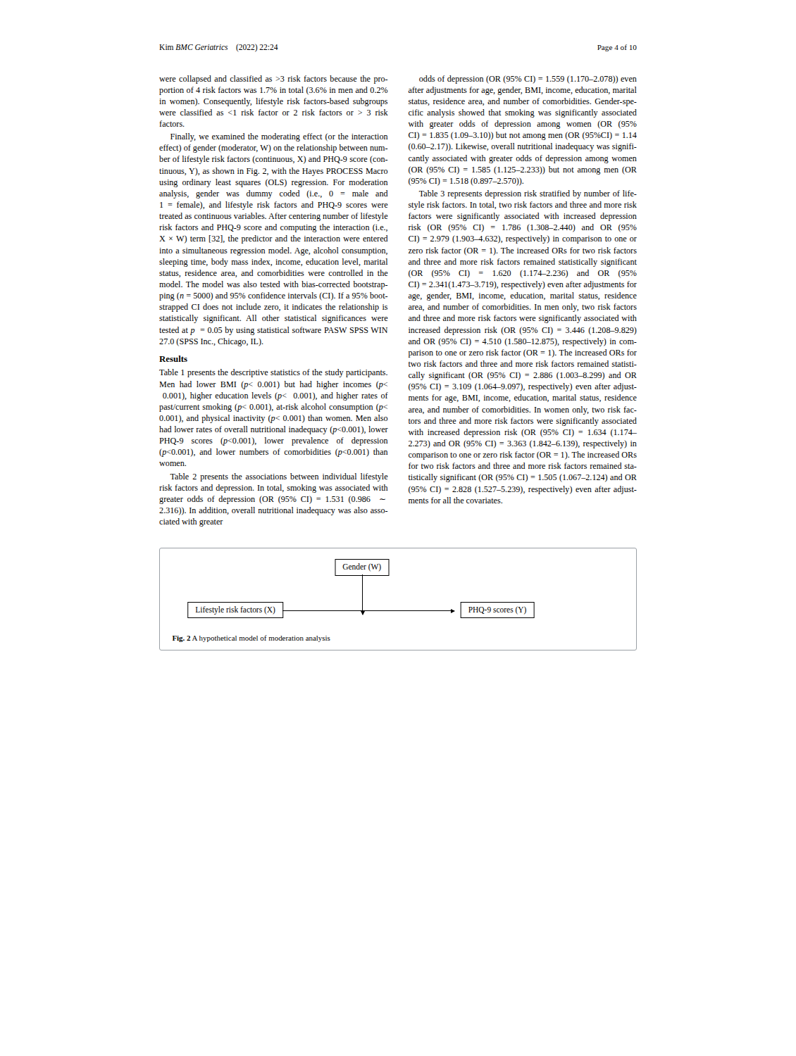Kim BMC Geriatrics (2022) 22:24
Page 4 of 10
were collapsed and classified as >3 risk factors because the proportion of 4 risk factors was 1.7% in total (3.6% in men and 0.2% in women). Consequently, lifestyle risk factors-based subgroups were classified as <1 risk factor or 2 risk factors or > 3 risk factors.
Finally, we examined the moderating effect (or the interaction effect) of gender (moderator, W) on the relationship between number of lifestyle risk factors (continuous, X) and PHQ-9 score (continuous, Y), as shown in Fig. 2, with the Hayes PROCESS Macro using ordinary least squares (OLS) regression. For moderation analysis, gender was dummy coded (i.e., 0 = male and 1 = female), and lifestyle risk factors and PHQ-9 scores were treated as continuous variables. After centering number of lifestyle risk factors and PHQ-9 score and computing the interaction (i.e., X × W) term [32], the predictor and the interaction were entered into a simultaneous regression model. Age, alcohol consumption, sleeping time, body mass index, income, education level, marital status, residence area, and comorbidities were controlled in the model. The model was also tested with bias-corrected bootstrapping (n = 5000) and 95% confidence intervals (CI). If a 95% bootstrapped CI does not include zero, it indicates the relationship is statistically significant. All other statistical significances were tested at p = 0.05 by using statistical software PASW SPSS WIN 27.0 (SPSS Inc., Chicago, IL).
Results
Table 1 presents the descriptive statistics of the study participants. Men had lower BMI (p< 0.001) but had higher incomes (p< 0.001), higher education levels (p< 0.001), and higher rates of past/current smoking (p< 0.001), at-risk alcohol consumption (p< 0.001), and physical inactivity (p< 0.001) than women. Men also had lower rates of overall nutritional inadequacy (p<0.001), lower PHQ-9 scores (p<0.001), lower prevalence of depression (p<0.001), and lower numbers of comorbidities (p<0.001) than women.
Table 2 presents the associations between individual lifestyle risk factors and depression. In total, smoking was associated with greater odds of depression (OR (95% CI) = 1.531 (0.986 ∼ 2.316)). In addition, overall nutritional inadequacy was also associated with greater
odds of depression (OR (95% CI) = 1.559 (1.170–2.078)) even after adjustments for age, gender, BMI, income, education, marital status, residence area, and number of comorbidities. Gender-specific analysis showed that smoking was significantly associated with greater odds of depression among women (OR (95% CI) = 1.835 (1.09–3.10)) but not among men (OR (95%CI) = 1.14 (0.60–2.17)). Likewise, overall nutritional inadequacy was significantly associated with greater odds of depression among women (OR (95% CI) = 1.585 (1.125–2.233)) but not among men (OR (95% CI) = 1.518 (0.897–2.570)).
Table 3 represents depression risk stratified by number of lifestyle risk factors. In total, two risk factors and three and more risk factors were significantly associated with increased depression risk (OR (95% CI) = 1.786 (1.308–2.440) and OR (95% CI) = 2.979 (1.903–4.632), respectively) in comparison to one or zero risk factor (OR = 1). The increased ORs for two risk factors and three and more risk factors remained statistically significant (OR (95% CI) = 1.620 (1.174–2.236) and OR (95% CI) = 2.341(1.473–3.719), respectively) even after adjustments for age, gender, BMI, income, education, marital status, residence area, and number of comorbidities. In men only, two risk factors and three and more risk factors were significantly associated with increased depression risk (OR (95% CI) = 3.446 (1.208–9.829) and OR (95% CI) = 4.510 (1.580–12.875), respectively) in comparison to one or zero risk factor (OR = 1). The increased ORs for two risk factors and three and more risk factors remained statistically significant (OR (95% CI) = 2.886 (1.003–8.299) and OR (95% CI) = 3.109 (1.064–9.097), respectively) even after adjustments for age, BMI, income, education, marital status, residence area, and number of comorbidities. In women only, two risk factors and three and more risk factors were significantly associated with increased depression risk (OR (95% CI) = 1.634 (1.174–2.273) and OR (95% CI) = 3.363 (1.842–6.139), respectively) in comparison to one or zero risk factor (OR = 1). The increased ORs for two risk factors and three and more risk factors remained statistically significant (OR (95% CI) = 1.505 (1.067–2.124) and OR (95% CI) = 2.828 (1.527–5.239), respectively) even after adjustments for all the covariates.
Gender (W)
Lifestyle risk factors (X)
PHQ-9 scores (Y)
Fig. 2 A hypothetical model of moderation analysis